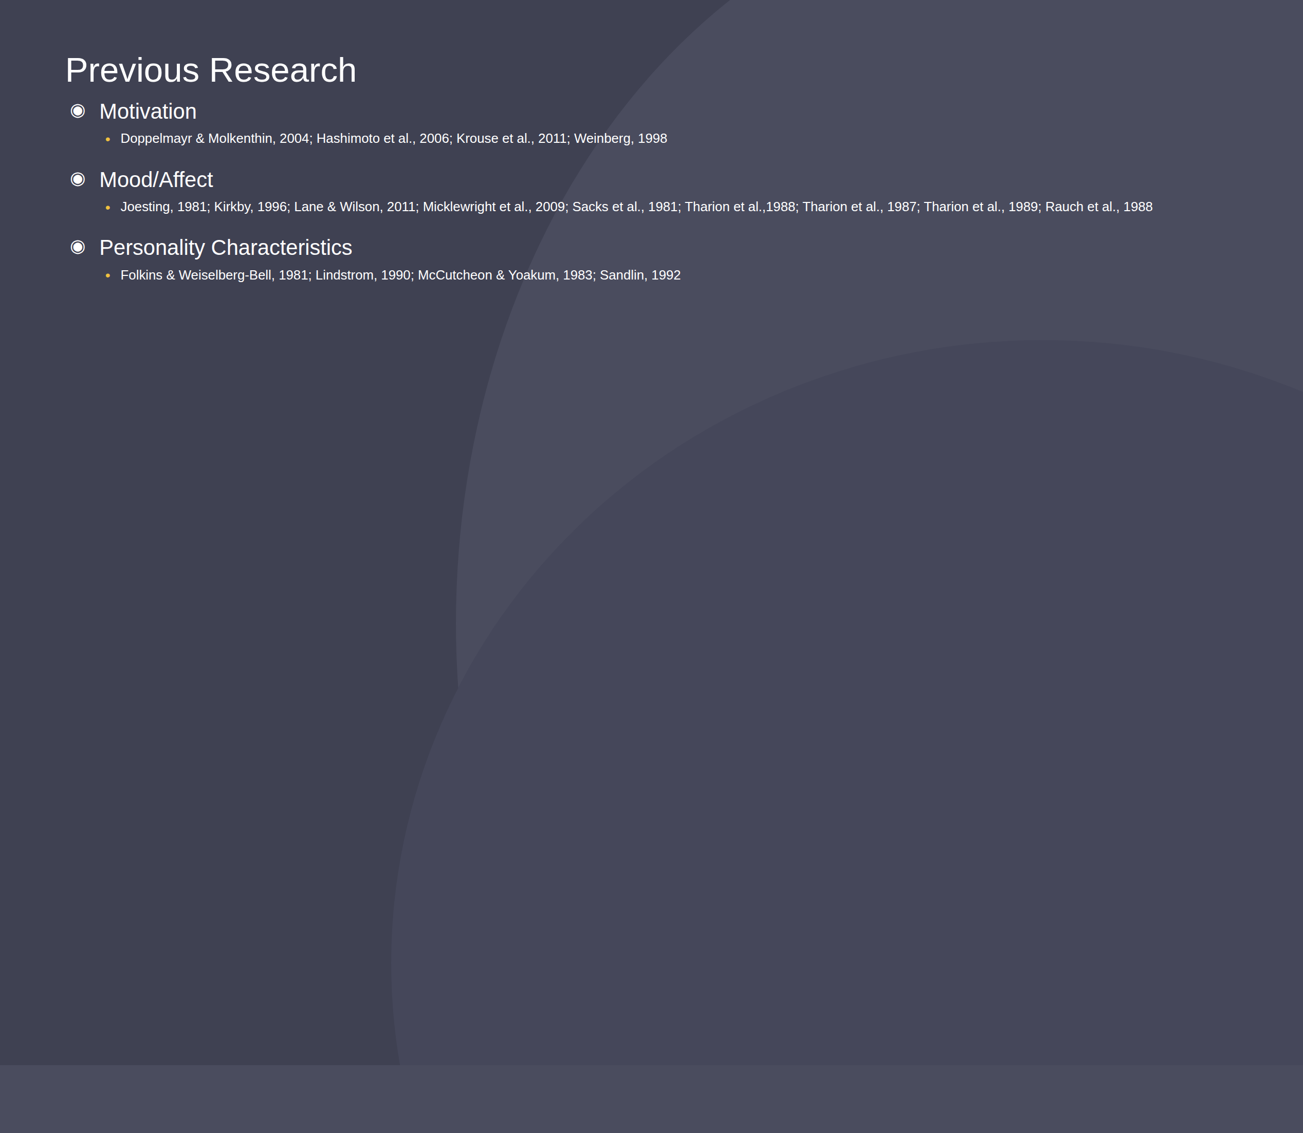Previous Research
Motivation
Doppelmayr & Molkenthin, 2004; Hashimoto et al., 2006; Krouse et al., 2011; Weinberg, 1998
Mood/Affect
Joesting, 1981; Kirkby, 1996; Lane & Wilson, 2011; Micklewright et al., 2009; Sacks et al., 1981; Tharion et al.,1988; Tharion et al., 1987; Tharion et al., 1989; Rauch et al., 1988
Personality Characteristics
Folkins & Weiselberg-Bell, 1981; Lindstrom, 1990; McCutcheon & Yoakum, 1983; Sandlin, 1992